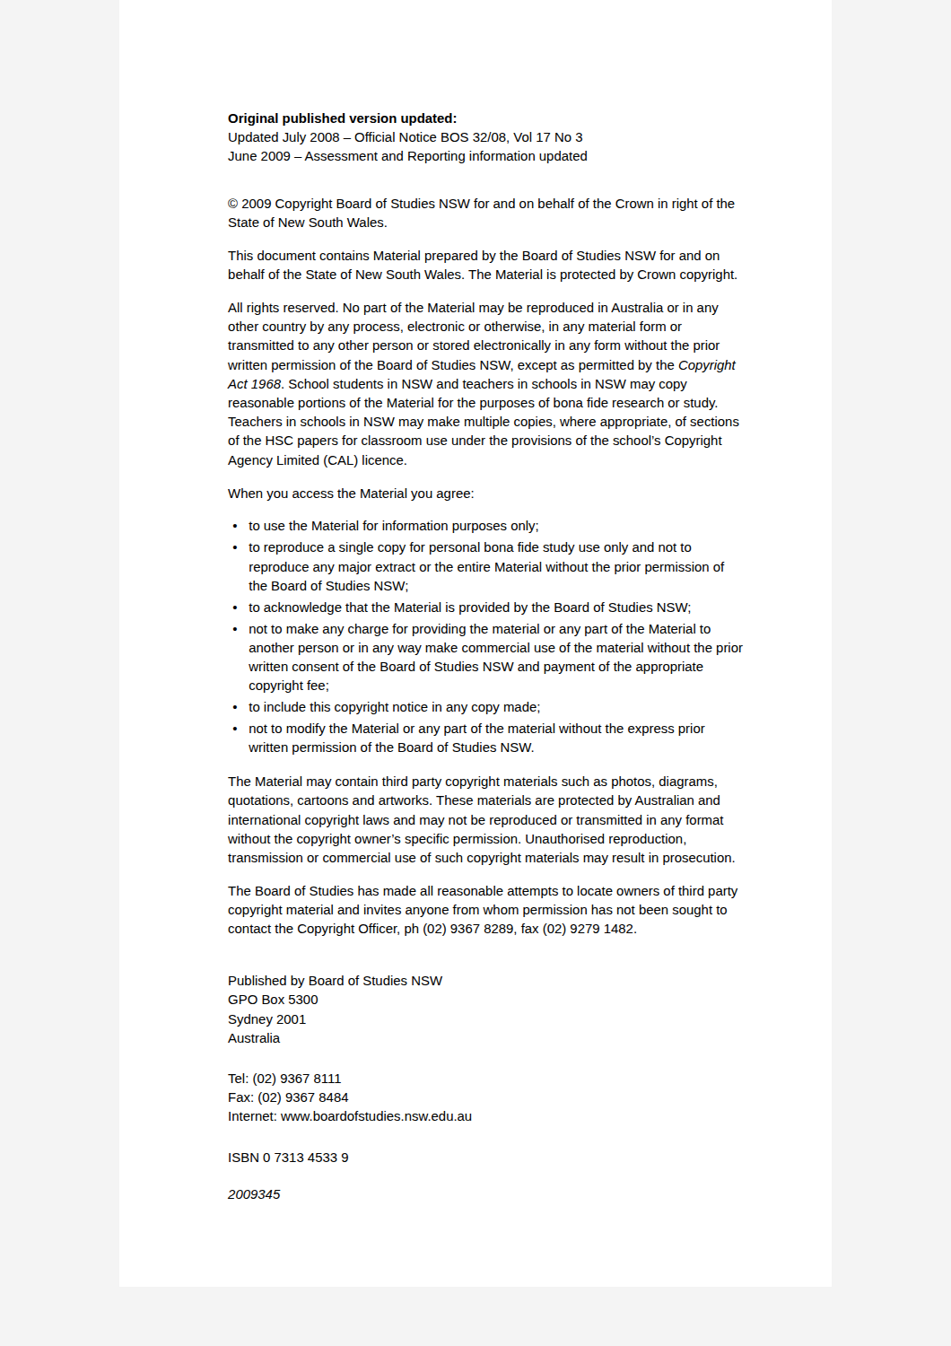Original published version updated:
Updated July 2008 – Official Notice BOS 32/08, Vol 17 No 3
June 2009 – Assessment and Reporting information updated
© 2009 Copyright Board of Studies NSW for and on behalf of the Crown in right of the State of New South Wales.
This document contains Material prepared by the Board of Studies NSW for and on behalf of the State of New South Wales. The Material is protected by Crown copyright.
All rights reserved. No part of the Material may be reproduced in Australia or in any other country by any process, electronic or otherwise, in any material form or transmitted to any other person or stored electronically in any form without the prior written permission of the Board of Studies NSW, except as permitted by the Copyright Act 1968. School students in NSW and teachers in schools in NSW may copy reasonable portions of the Material for the purposes of bona fide research or study. Teachers in schools in NSW may make multiple copies, where appropriate, of sections of the HSC papers for classroom use under the provisions of the school’s Copyright Agency Limited (CAL) licence.
When you access the Material you agree:
to use the Material for information purposes only;
to reproduce a single copy for personal bona fide study use only and not to reproduce any major extract or the entire Material without the prior permission of the Board of Studies NSW;
to acknowledge that the Material is provided by the Board of Studies NSW;
not to make any charge for providing the material or any part of the Material to another person or in any way make commercial use of the material without the prior written consent of the Board of Studies NSW and payment of the appropriate copyright fee;
to include this copyright notice in any copy made;
not to modify the Material or any part of the material without the express prior written permission of the Board of Studies NSW.
The Material may contain third party copyright materials such as photos, diagrams, quotations, cartoons and artworks. These materials are protected by Australian and international copyright laws and may not be reproduced or transmitted in any format without the copyright owner’s specific permission. Unauthorised reproduction, transmission or commercial use of such copyright materials may result in prosecution.
The Board of Studies has made all reasonable attempts to locate owners of third party copyright material and invites anyone from whom permission has not been sought to contact the Copyright Officer, ph (02) 9367 8289, fax (02) 9279 1482.
Published by Board of Studies NSW
GPO Box 5300
Sydney 2001
Australia
Tel: (02) 9367 8111
Fax: (02) 9367 8484
Internet: www.boardofstudies.nsw.edu.au
ISBN 0 7313 4533 9
2009345